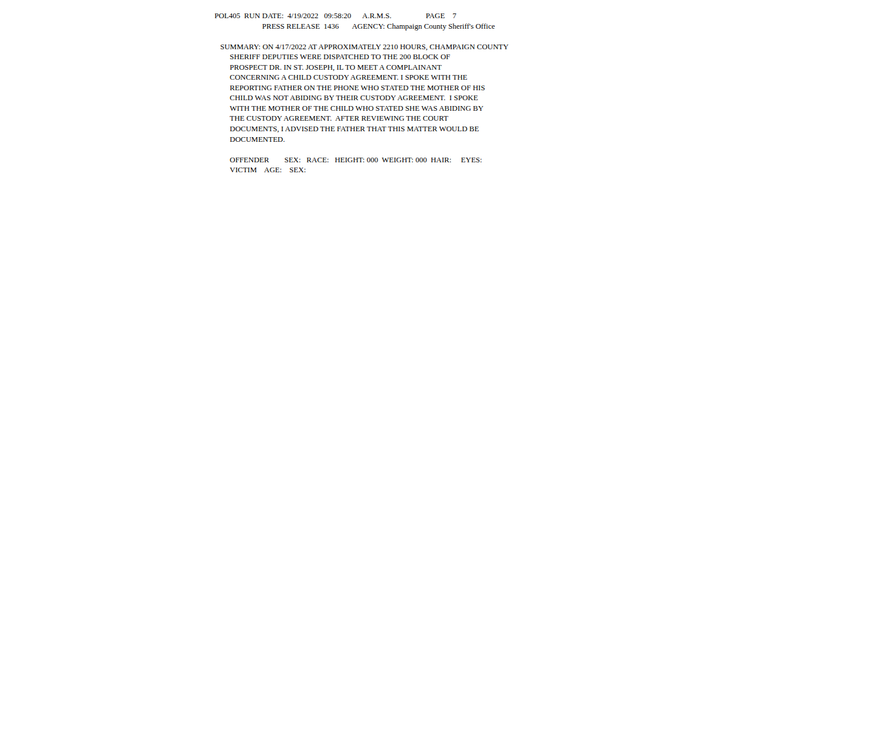POL405  RUN DATE:  4/19/2022   09:58:20      A.R.M.S.                  PAGE    7
                         PRESS RELEASE  1436       AGENCY: Champaign County Sheriff's Office

   SUMMARY: ON 4/17/2022 AT APPROXIMATELY 2210 HOURS, CHAMPAIGN COUNTY
        SHERIFF DEPUTIES WERE DISPATCHED TO THE 200 BLOCK OF
        PROSPECT DR. IN ST. JOSEPH, IL TO MEET A COMPLAINANT
        CONCERNING A CHILD CUSTODY AGREEMENT. I SPOKE WITH THE
        REPORTING FATHER ON THE PHONE WHO STATED THE MOTHER OF HIS
        CHILD WAS NOT ABIDING BY THEIR CUSTODY AGREEMENT.  I SPOKE
        WITH THE MOTHER OF THE CHILD WHO STATED SHE WAS ABIDING BY
        THE CUSTODY AGREEMENT.  AFTER REVIEWING THE COURT
        DOCUMENTS, I ADVISED THE FATHER THAT THIS MATTER WOULD BE
        DOCUMENTED.

        OFFENDER        SEX:   RACE:   HEIGHT: 000  WEIGHT: 000  HAIR:     EYES:
        VICTIM    AGE:    SEX: